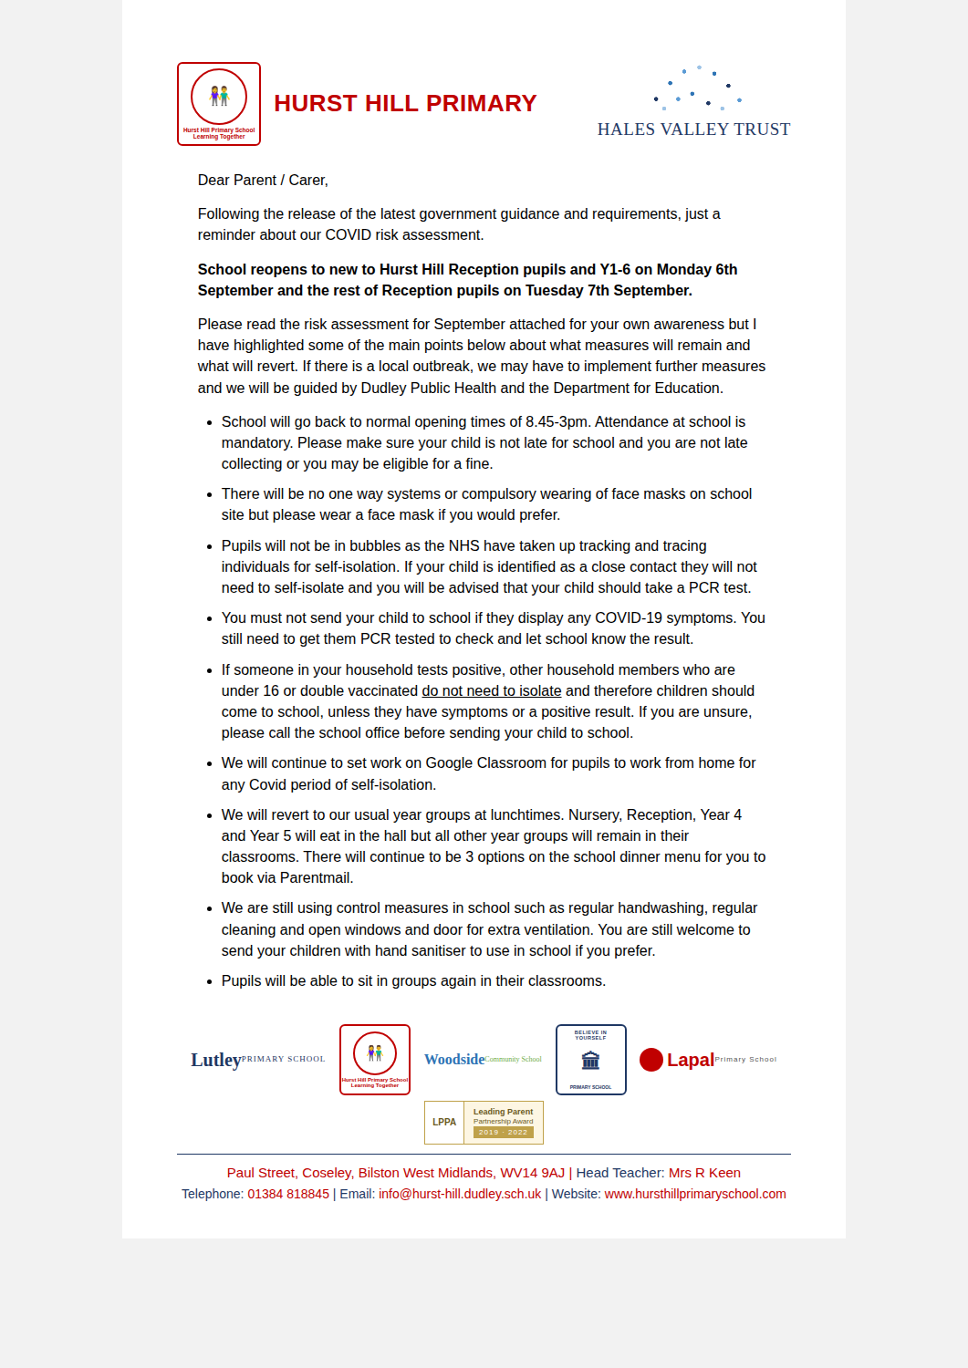👫
Hurst Hill Primary School
Learning Together
HURST HILL PRIMARY
HALES VALLEY TRUST
Dear Parent / Carer,
Following the release of the latest government guidance and requirements, just a reminder about our COVID risk assessment.
School reopens to new to Hurst Hill Reception pupils and Y1-6 on Monday 6th September and the rest of Reception pupils on Tuesday 7th September.
Please read the risk assessment for September attached for your own awareness but I have highlighted some of the main points below about what measures will remain and what will revert. If there is a local outbreak, we may have to implement further measures and we will be guided by Dudley Public Health and the Department for Education.
School will go back to normal opening times of 8.45-3pm. Attendance at school is mandatory. Please make sure your child is not late for school and you are not late collecting or you may be eligible for a fine.
There will be no one way systems or compulsory wearing of face masks on school site but please wear a face mask if you would prefer.
Pupils will not be in bubbles as the NHS have taken up tracking and tracing individuals for self-isolation. If your child is identified as a close contact they will not need to self-isolate and you will be advised that your child should take a PCR test.
You must not send your child to school if they display any COVID-19 symptoms. You still need to get them PCR tested to check and let school know the result.
If someone in your household tests positive, other household members who are under 16 or double vaccinated do not need to isolate and therefore children should come to school, unless they have symptoms or a positive result. If you are unsure, please call the school office before sending your child to school.
We will continue to set work on Google Classroom for pupils to work from home for any Covid period of self-isolation.
We will revert to our usual year groups at lunchtimes. Nursery, Reception, Year 4 and Year 5 will eat in the hall but all other year groups will remain in their classrooms. There will continue to be 3 options on the school dinner menu for you to book via Parentmail.
We are still using control measures in school such as regular handwashing, regular cleaning and open windows and door for extra ventilation. You are still welcome to send your children with hand sanitiser to use in school if you prefer.
Pupils will be able to sit in groups again in their classrooms.
LutleyPRIMARY SCHOOL
👫
Hurst Hill Primary School
Learning Together
WoodsideCommunity School
BELIEVE IN YOURSELF
🏛
PRIMARY SCHOOL
LapalPrimary School
LPPA
Leading Parent Partnership Award
2019 · 2022
Paul Street, Coseley, Bilston West Midlands, WV14 9AJ | Head Teacher: Mrs R Keen
Telephone: 01384 818845 | Email: info@hurst-hill.dudley.sch.uk | Website: www.hursthillprimaryschool.com